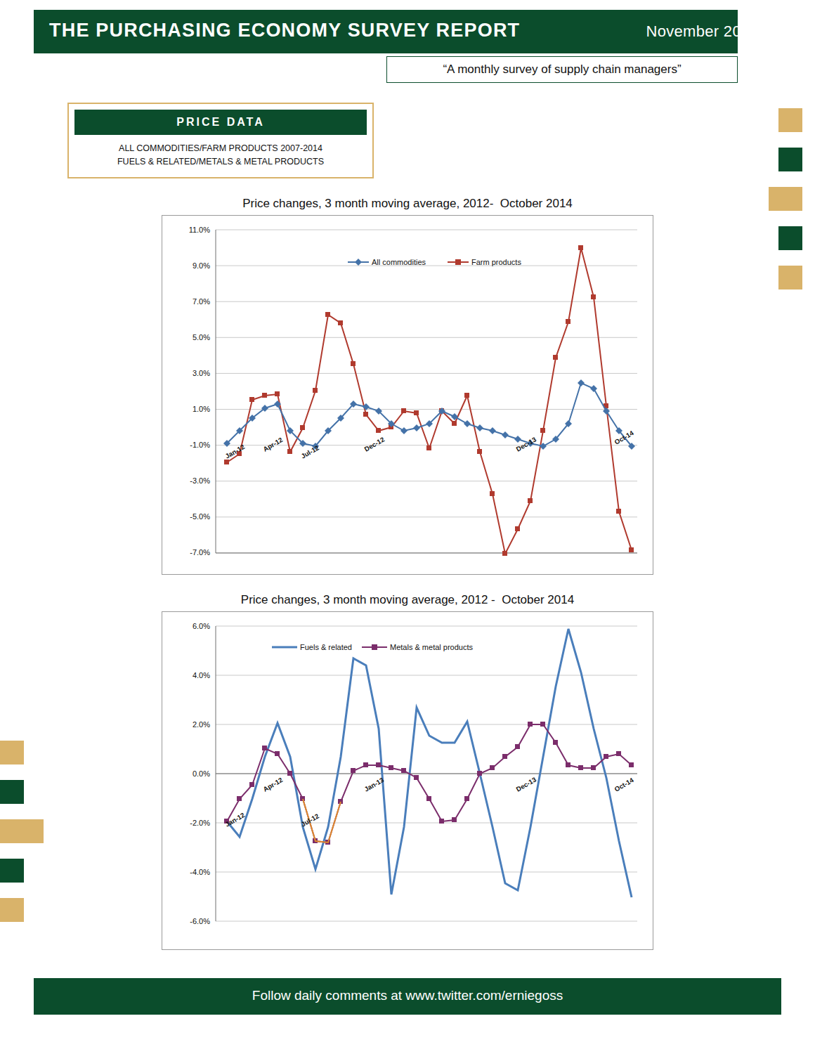THE PURCHASING ECONOMY SURVEY REPORT
November 2015
“A monthly survey of supply chain managers”
PRICE DATA
ALL COMMODITIES/FARM PRODUCTS 2007-2014
FUELS & RELATED/METALS & METAL PRODUCTS
Price changes, 3 month moving average, 2012- October 2014
11.0% 9.0% 7.0% 5.0% 3.0% 1.0% -1.0% -3.0% -5.0% -7.0% All commodities Farm products Jan-12 Apr-12 Jul-12 Dec-12 Dec-13 Oct-14
Price changes, 3 month moving average, 2012 - October 2014
6.0% 4.0% 2.0% 0.0% -2.0% -4.0% -6.0% Fuels & related Metals & metal products Jan-12 Apr-12 Jul-12 Jan-13 Dec-13 Oct-14
Follow daily comments at www.twitter.com/erniegoss